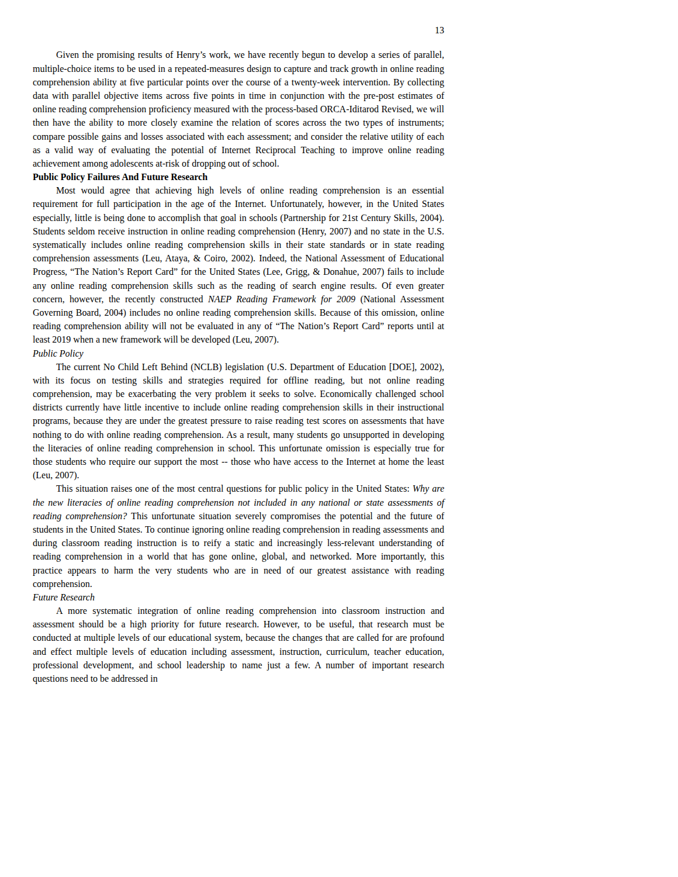13
Given the promising results of Henry’s work, we have recently begun to develop a series of parallel, multiple-choice items to be used in a repeated-measures design to capture and track growth in online reading comprehension ability at five particular points over the course of a twenty-week intervention. By collecting data with parallel objective items across five points in time in conjunction with the pre-post estimates of online reading comprehension proficiency measured with the process-based ORCA-Iditarod Revised, we will then have the ability to more closely examine the relation of scores across the two types of instruments; compare possible gains and losses associated with each assessment; and consider the relative utility of each as a valid way of evaluating the potential of Internet Reciprocal Teaching to improve online reading achievement among adolescents at-risk of dropping out of school.
Public Policy Failures And Future Research
Most would agree that achieving high levels of online reading comprehension is an essential requirement for full participation in the age of the Internet. Unfortunately, however, in the United States especially, little is being done to accomplish that goal in schools (Partnership for 21st Century Skills, 2004). Students seldom receive instruction in online reading comprehension (Henry, 2007) and no state in the U.S. systematically includes online reading comprehension skills in their state standards or in state reading comprehension assessments (Leu, Ataya, & Coiro, 2002). Indeed, the National Assessment of Educational Progress, “The Nation’s Report Card” for the United States (Lee, Grigg, & Donahue, 2007) fails to include any online reading comprehension skills such as the reading of search engine results. Of even greater concern, however, the recently constructed NAEP Reading Framework for 2009 (National Assessment Governing Board, 2004) includes no online reading comprehension skills. Because of this omission, online reading comprehension ability will not be evaluated in any of “The Nation’s Report Card” reports until at least 2019 when a new framework will be developed (Leu, 2007).
Public Policy
The current No Child Left Behind (NCLB) legislation (U.S. Department of Education [DOE], 2002), with its focus on testing skills and strategies required for offline reading, but not online reading comprehension, may be exacerbating the very problem it seeks to solve. Economically challenged school districts currently have little incentive to include online reading comprehension skills in their instructional programs, because they are under the greatest pressure to raise reading test scores on assessments that have nothing to do with online reading comprehension. As a result, many students go unsupported in developing the literacies of online reading comprehension in school. This unfortunate omission is especially true for those students who require our support the most -- those who have access to the Internet at home the least (Leu, 2007).
This situation raises one of the most central questions for public policy in the United States: Why are the new literacies of online reading comprehension not included in any national or state assessments of reading comprehension? This unfortunate situation severely compromises the potential and the future of students in the United States. To continue ignoring online reading comprehension in reading assessments and during classroom reading instruction is to reify a static and increasingly less-relevant understanding of reading comprehension in a world that has gone online, global, and networked. More importantly, this practice appears to harm the very students who are in need of our greatest assistance with reading comprehension.
Future Research
A more systematic integration of online reading comprehension into classroom instruction and assessment should be a high priority for future research. However, to be useful, that research must be conducted at multiple levels of our educational system, because the changes that are called for are profound and effect multiple levels of education including assessment, instruction, curriculum, teacher education, professional development, and school leadership to name just a few. A number of important research questions need to be addressed in